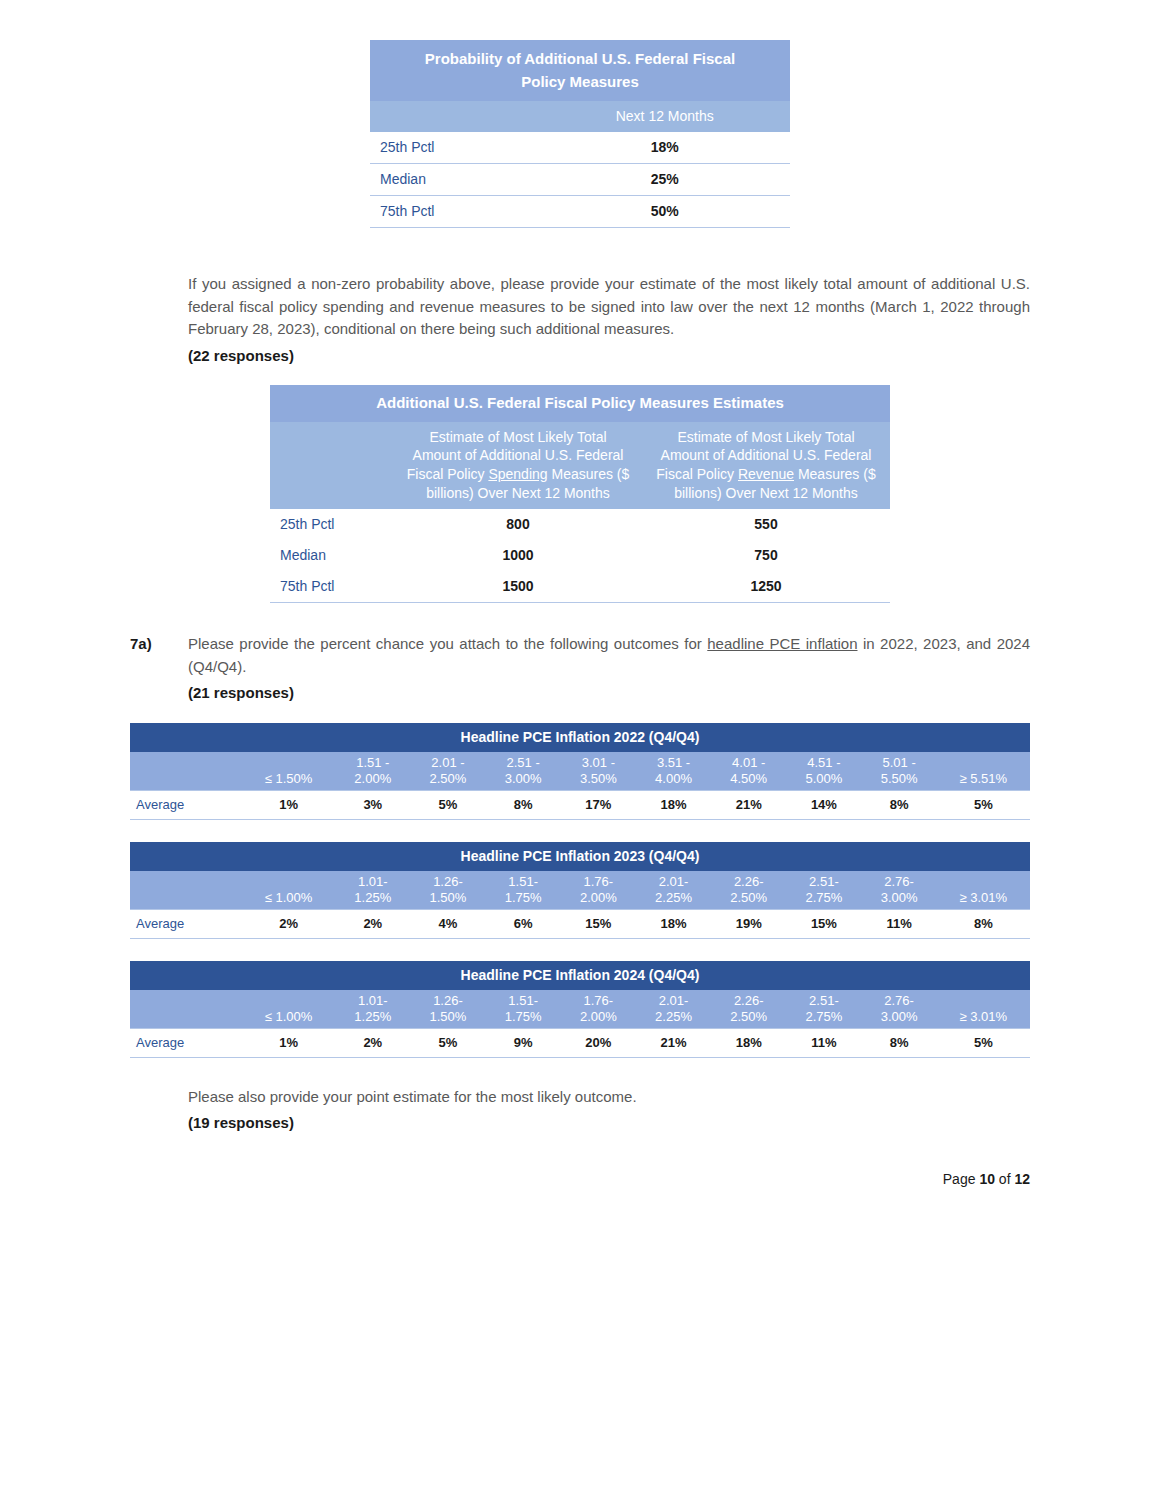| Probability of Additional U.S. Federal Fiscal Policy Measures |
| | Next 12 Months |
| 25th Pctl | 18% |
| Median | 25% |
| 75th Pctl | 50% |
If you assigned a non-zero probability above, please provide your estimate of the most likely total amount of additional U.S. federal fiscal policy spending and revenue measures to be signed into law over the next 12 months (March 1, 2022 through February 28, 2023), conditional on there being such additional measures.
(22 responses)
| Additional U.S. Federal Fiscal Policy Measures Estimates |
| | Estimate of Most Likely Total Amount of Additional U.S. Federal Fiscal Policy Spending Measures ($ billions) Over Next 12 Months | Estimate of Most Likely Total Amount of Additional U.S. Federal Fiscal Policy Revenue Measures ($ billions) Over Next 12 Months |
| 25th Pctl | 800 | 550 |
| Median | 1000 | 750 |
| 75th Pctl | 1500 | 1250 |
7a)
Please provide the percent chance you attach to the following outcomes for headline PCE inflation in 2022, 2023, and 2024 (Q4/Q4).
(21 responses)
| Headline PCE Inflation 2022 (Q4/Q4) |
| | ≤ 1.50% | 1.51 - 2.00% | 2.01 - 2.50% | 2.51 - 3.00% | 3.01 - 3.50% | 3.51 - 4.00% | 4.01 - 4.50% | 4.51 - 5.00% | 5.01 - 5.50% | ≥ 5.51% |
| Average | 1% | 3% | 5% | 8% | 17% | 18% | 21% | 14% | 8% | 5% |
| Headline PCE Inflation 2023 (Q4/Q4) |
| | ≤ 1.00% | 1.01- 1.25% | 1.26- 1.50% | 1.51- 1.75% | 1.76- 2.00% | 2.01- 2.25% | 2.26- 2.50% | 2.51- 2.75% | 2.76- 3.00% | ≥ 3.01% |
| Average | 2% | 2% | 4% | 6% | 15% | 18% | 19% | 15% | 11% | 8% |
| Headline PCE Inflation 2024 (Q4/Q4) |
| | ≤ 1.00% | 1.01- 1.25% | 1.26- 1.50% | 1.51- 1.75% | 1.76- 2.00% | 2.01- 2.25% | 2.26- 2.50% | 2.51- 2.75% | 2.76- 3.00% | ≥ 3.01% |
| Average | 1% | 2% | 5% | 9% | 20% | 21% | 18% | 11% | 8% | 5% |
Please also provide your point estimate for the most likely outcome.
(19 responses)
Page 10 of 12